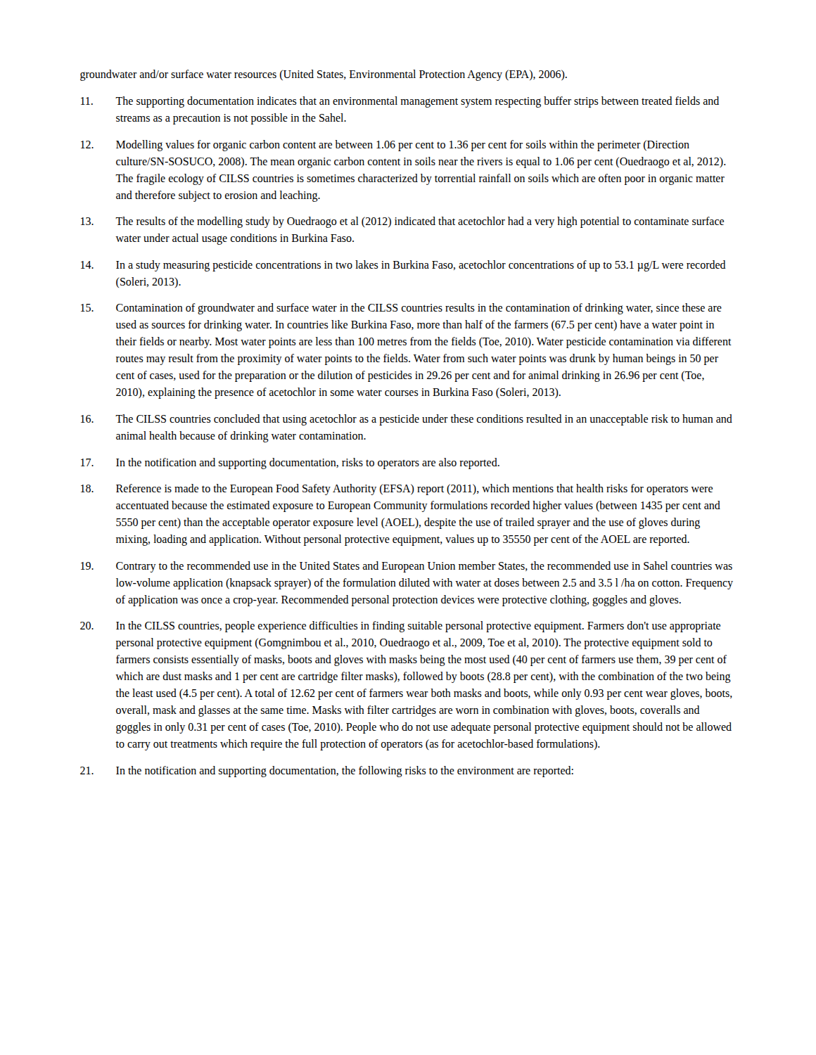groundwater and/or surface water resources (United States, Environmental Protection Agency (EPA), 2006).
11. The supporting documentation indicates that an environmental management system respecting buffer strips between treated fields and streams as a precaution is not possible in the Sahel.
12. Modelling values for organic carbon content are between 1.06 per cent to 1.36 per cent for soils within the perimeter (Direction culture/SN-SOSUCO, 2008). The mean organic carbon content in soils near the rivers is equal to 1.06 per cent (Ouedraogo et al, 2012). The fragile ecology of CILSS countries is sometimes characterized by torrential rainfall on soils which are often poor in organic matter and therefore subject to erosion and leaching.
13. The results of the modelling study by Ouedraogo et al (2012) indicated that acetochlor had a very high potential to contaminate surface water under actual usage conditions in Burkina Faso.
14. In a study measuring pesticide concentrations in two lakes in Burkina Faso, acetochlor concentrations of up to 53.1 µg/L were recorded (Soleri, 2013).
15. Contamination of groundwater and surface water in the CILSS countries results in the contamination of drinking water, since these are used as sources for drinking water. In countries like Burkina Faso, more than half of the farmers (67.5 per cent) have a water point in their fields or nearby. Most water points are less than 100 metres from the fields (Toe, 2010). Water pesticide contamination via different routes may result from the proximity of water points to the fields. Water from such water points was drunk by human beings in 50 per cent of cases, used for the preparation or the dilution of pesticides in 29.26 per cent and for animal drinking in 26.96 per cent (Toe, 2010), explaining the presence of acetochlor in some water courses in Burkina Faso (Soleri, 2013).
16. The CILSS countries concluded that using acetochlor as a pesticide under these conditions resulted in an unacceptable risk to human and animal health because of drinking water contamination.
17. In the notification and supporting documentation, risks to operators are also reported.
18. Reference is made to the European Food Safety Authority (EFSA) report (2011), which mentions that health risks for operators were accentuated because the estimated exposure to European Community formulations recorded higher values (between 1435 per cent and 5550 per cent) than the acceptable operator exposure level (AOEL), despite the use of trailed sprayer and the use of gloves during mixing, loading and application. Without personal protective equipment, values up to 35550 per cent of the AOEL are reported.
19. Contrary to the recommended use in the United States and European Union member States, the recommended use in Sahel countries was low-volume application (knapsack sprayer) of the formulation diluted with water at doses between 2.5 and 3.5 l /ha on cotton. Frequency of application was once a crop-year. Recommended personal protection devices were protective clothing, goggles and gloves.
20. In the CILSS countries, people experience difficulties in finding suitable personal protective equipment. Farmers don't use appropriate personal protective equipment (Gomgnimbou et al., 2010, Ouedraogo et al., 2009, Toe et al, 2010). The protective equipment sold to farmers consists essentially of masks, boots and gloves with masks being the most used (40 per cent of farmers use them, 39 per cent of which are dust masks and 1 per cent are cartridge filter masks), followed by boots (28.8 per cent), with the combination of the two being the least used (4.5 per cent). A total of 12.62 per cent of farmers wear both masks and boots, while only 0.93 per cent wear gloves, boots, overall, mask and glasses at the same time. Masks with filter cartridges are worn in combination with gloves, boots, coveralls and goggles in only 0.31 per cent of cases (Toe, 2010). People who do not use adequate personal protective equipment should not be allowed to carry out treatments which require the full protection of operators (as for acetochlor-based formulations).
21. In the notification and supporting documentation, the following risks to the environment are reported: